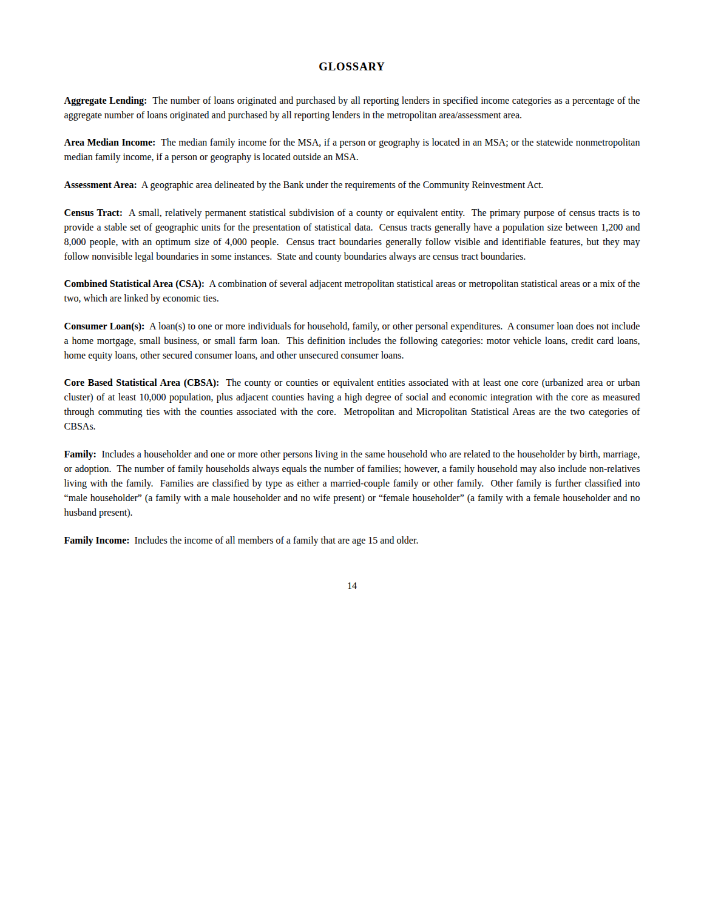GLOSSARY
Aggregate Lending: The number of loans originated and purchased by all reporting lenders in specified income categories as a percentage of the aggregate number of loans originated and purchased by all reporting lenders in the metropolitan area/assessment area.
Area Median Income: The median family income for the MSA, if a person or geography is located in an MSA; or the statewide nonmetropolitan median family income, if a person or geography is located outside an MSA.
Assessment Area: A geographic area delineated by the Bank under the requirements of the Community Reinvestment Act.
Census Tract: A small, relatively permanent statistical subdivision of a county or equivalent entity. The primary purpose of census tracts is to provide a stable set of geographic units for the presentation of statistical data. Census tracts generally have a population size between 1,200 and 8,000 people, with an optimum size of 4,000 people. Census tract boundaries generally follow visible and identifiable features, but they may follow nonvisible legal boundaries in some instances. State and county boundaries always are census tract boundaries.
Combined Statistical Area (CSA): A combination of several adjacent metropolitan statistical areas or metropolitan statistical areas or a mix of the two, which are linked by economic ties.
Consumer Loan(s): A loan(s) to one or more individuals for household, family, or other personal expenditures. A consumer loan does not include a home mortgage, small business, or small farm loan. This definition includes the following categories: motor vehicle loans, credit card loans, home equity loans, other secured consumer loans, and other unsecured consumer loans.
Core Based Statistical Area (CBSA): The county or counties or equivalent entities associated with at least one core (urbanized area or urban cluster) of at least 10,000 population, plus adjacent counties having a high degree of social and economic integration with the core as measured through commuting ties with the counties associated with the core. Metropolitan and Micropolitan Statistical Areas are the two categories of CBSAs.
Family: Includes a householder and one or more other persons living in the same household who are related to the householder by birth, marriage, or adoption. The number of family households always equals the number of families; however, a family household may also include non-relatives living with the family. Families are classified by type as either a married-couple family or other family. Other family is further classified into “male householder” (a family with a male householder and no wife present) or “female householder” (a family with a female householder and no husband present).
Family Income: Includes the income of all members of a family that are age 15 and older.
14